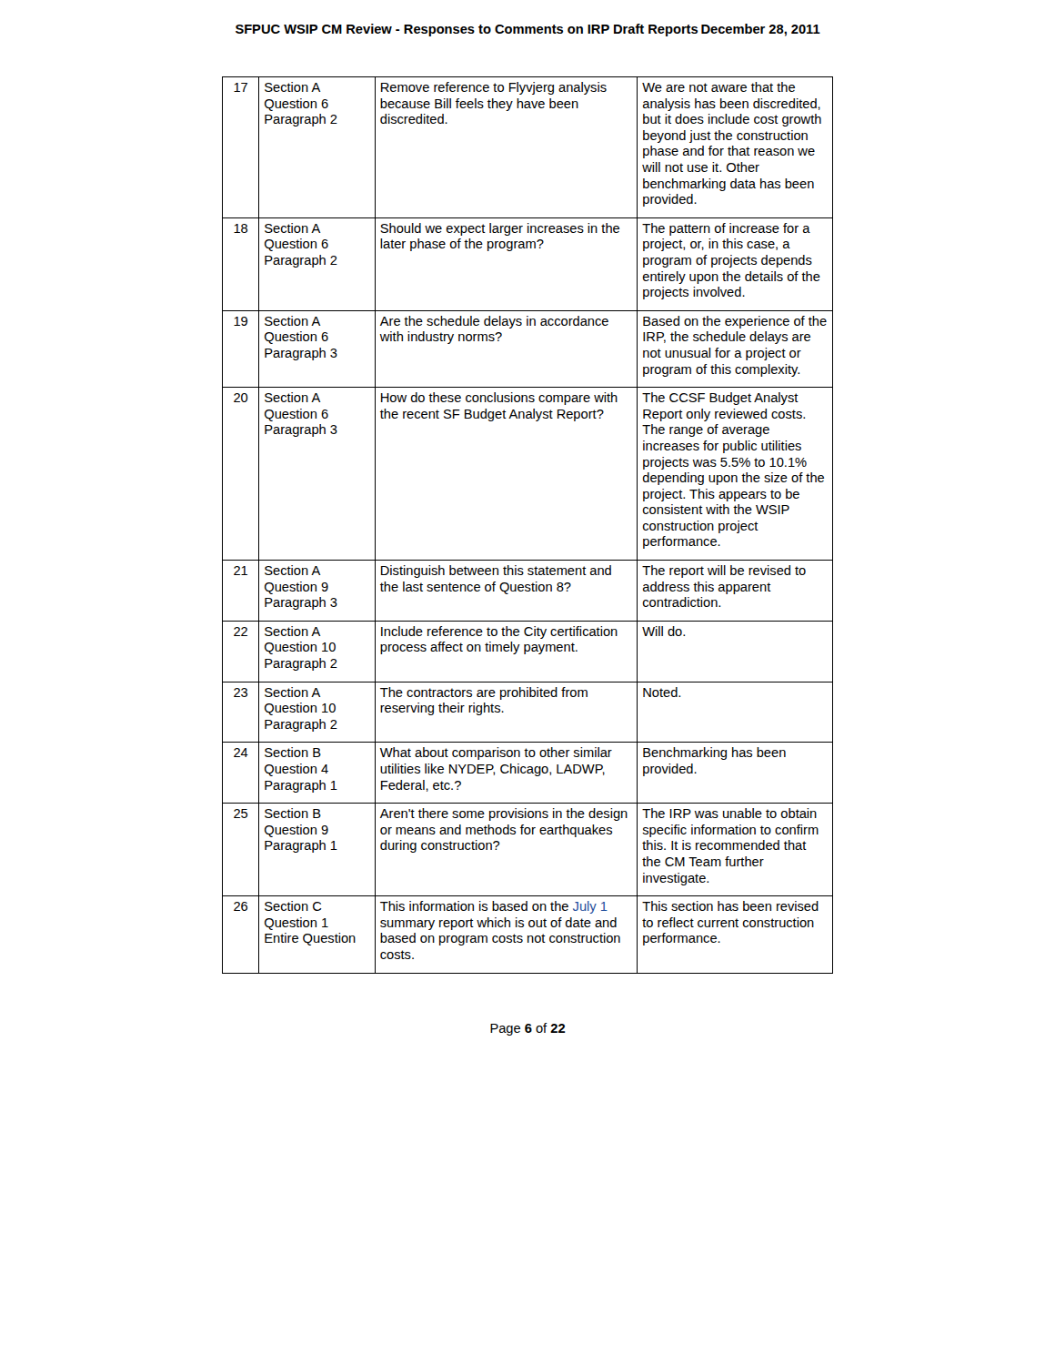SFPUC WSIP CM Review - Responses to Comments on IRP Draft Reports December 28, 2011
| 17 | Section A Question 6 Paragraph 2 | Remove reference to Flyvjerg analysis because Bill feels they have been discredited. | We are not aware that the analysis has been discredited, but it does include cost growth beyond just the construction phase and for that reason we will not use it. Other benchmarking data has been provided. |
| 18 | Section A Question 6 Paragraph 2 | Should we expect larger increases in the later phase of the program? | The pattern of increase for a project, or, in this case, a program of projects depends entirely upon the details of the projects involved. |
| 19 | Section A Question 6 Paragraph 3 | Are the schedule delays in accordance with industry norms? | Based on the experience of the IRP, the schedule delays are not unusual for a project or program of this complexity. |
| 20 | Section A Question 6 Paragraph 3 | How do these conclusions compare with the recent SF Budget Analyst Report? | The CCSF Budget Analyst Report only reviewed costs. The range of average increases for public utilities projects was 5.5% to 10.1% depending upon the size of the project. This appears to be consistent with the WSIP construction project performance. |
| 21 | Section A Question 9 Paragraph 3 | Distinguish between this statement and the last sentence of Question 8? | The report will be revised to address this apparent contradiction. |
| 22 | Section A Question 10 Paragraph 2 | Include reference to the City certification process affect on timely payment. | Will do. |
| 23 | Section A Question 10 Paragraph 2 | The contractors are prohibited from reserving their rights. | Noted. |
| 24 | Section B Question 4 Paragraph 1 | What about comparison to other similar utilities like NYDEP, Chicago, LADWP, Federal, etc.? | Benchmarking has been provided. |
| 25 | Section B Question 9 Paragraph 1 | Aren't there some provisions in the design or means and methods for earthquakes during construction? | The IRP was unable to obtain specific information to confirm this. It is recommended that the CM Team further investigate. |
| 26 | Section C Question 1 Entire Question | This information is based on the July 1 summary report which is out of date and based on program costs not construction costs. | This section has been revised to reflect current construction performance. |
Page 6 of 22